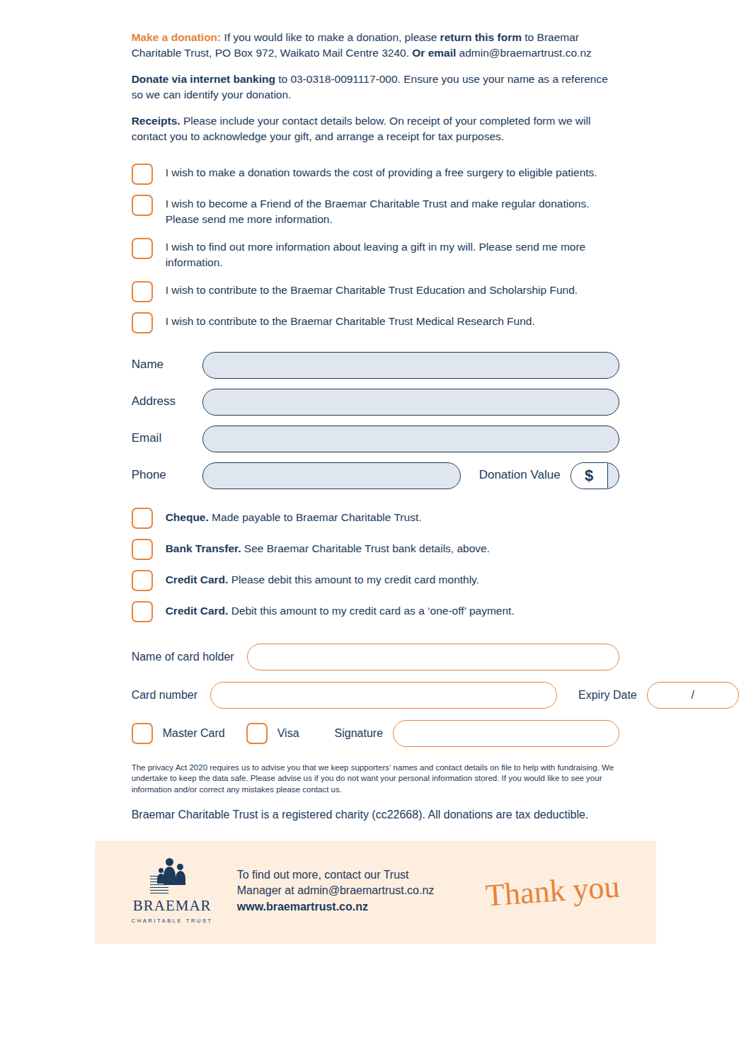Make a donation: If you would like to make a donation, please return this form to Braemar Charitable Trust, PO Box 972, Waikato Mail Centre 3240. Or email admin@braemartrust.co.nz
Donate via internet banking to 03-0318-0091117-000. Ensure you use your name as a reference so we can identify your donation.
Receipts. Please include your contact details below. On receipt of your completed form we will contact you to acknowledge your gift, and arrange a receipt for tax purposes.
I wish to make a donation towards the cost of providing a free surgery to eligible patients.
I wish to become a Friend of the Braemar Charitable Trust and make regular donations. Please send me more information.
I wish to find out more information about leaving a gift in my will. Please send me more information.
I wish to contribute to the Braemar Charitable Trust Education and Scholarship Fund.
I wish to contribute to the Braemar Charitable Trust Medical Research Fund.
Name
Address
Email
Phone
Donation Value
$
Cheque. Made payable to Braemar Charitable Trust.
Bank Transfer. See Braemar Charitable Trust bank details, above.
Credit Card. Please debit this amount to my credit card monthly.
Credit Card. Debit this amount to my credit card as a ‘one-off’ payment.
Name of card holder
Card number
Expiry Date
/
Master Card
Visa
Signature
The privacy Act 2020 requires us to advise you that we keep supporters’ names and contact details on file to help with fundraising. We undertake to keep the data safe. Please advise us if you do not want your personal information stored. If you would like to see your information and/or correct any mistakes please contact us.
Braemar Charitable Trust is a registered charity (cc22668). All donations are tax deductible.
BRAEMAR
CHARITABLE TRUST
To find out more, contact our Trust
Manager at admin@braemartrust.co.nz
www.braemartrust.co.nz
Thank you